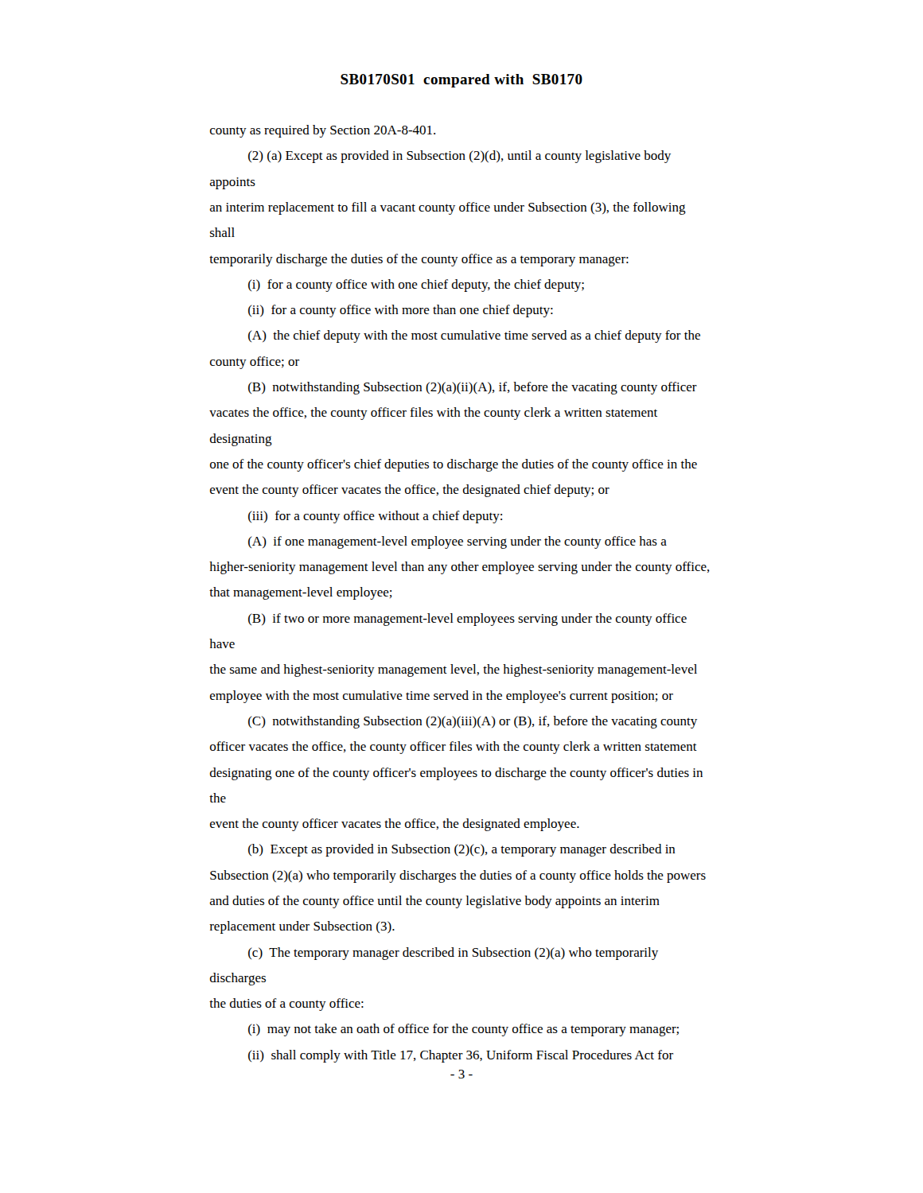SB0170S01 compared with SB0170
county as required by Section 20A-8-401.
(2) (a) Except as provided in Subsection (2)(d), until a county legislative body appoints
an interim replacement to fill a vacant county office under Subsection (3), the following shall
temporarily discharge the duties of the county office as a temporary manager:
(i) for a county office with one chief deputy, the chief deputy;
(ii) for a county office with more than one chief deputy:
(A) the chief deputy with the most cumulative time served as a chief deputy for the
county office; or
(B) notwithstanding Subsection (2)(a)(ii)(A), if, before the vacating county officer
vacates the office, the county officer files with the county clerk a written statement designating
one of the county officer's chief deputies to discharge the duties of the county office in the
event the county officer vacates the office, the designated chief deputy; or
(iii) for a county office without a chief deputy:
(A) if one management-level employee serving under the county office has a
higher-seniority management level than any other employee serving under the county office,
that management-level employee;
(B) if two or more management-level employees serving under the county office have
the same and highest-seniority management level, the highest-seniority management-level
employee with the most cumulative time served in the employee's current position; or
(C) notwithstanding Subsection (2)(a)(iii)(A) or (B), if, before the vacating county
officer vacates the office, the county officer files with the county clerk a written statement
designating one of the county officer's employees to discharge the county officer's duties in the
event the county officer vacates the office, the designated employee.
(b) Except as provided in Subsection (2)(c), a temporary manager described in
Subsection (2)(a) who temporarily discharges the duties of a county office holds the powers
and duties of the county office until the county legislative body appoints an interim
replacement under Subsection (3).
(c) The temporary manager described in Subsection (2)(a) who temporarily discharges
the duties of a county office:
(i) may not take an oath of office for the county office as a temporary manager;
(ii) shall comply with Title 17, Chapter 36, Uniform Fiscal Procedures Act for
- 3 -